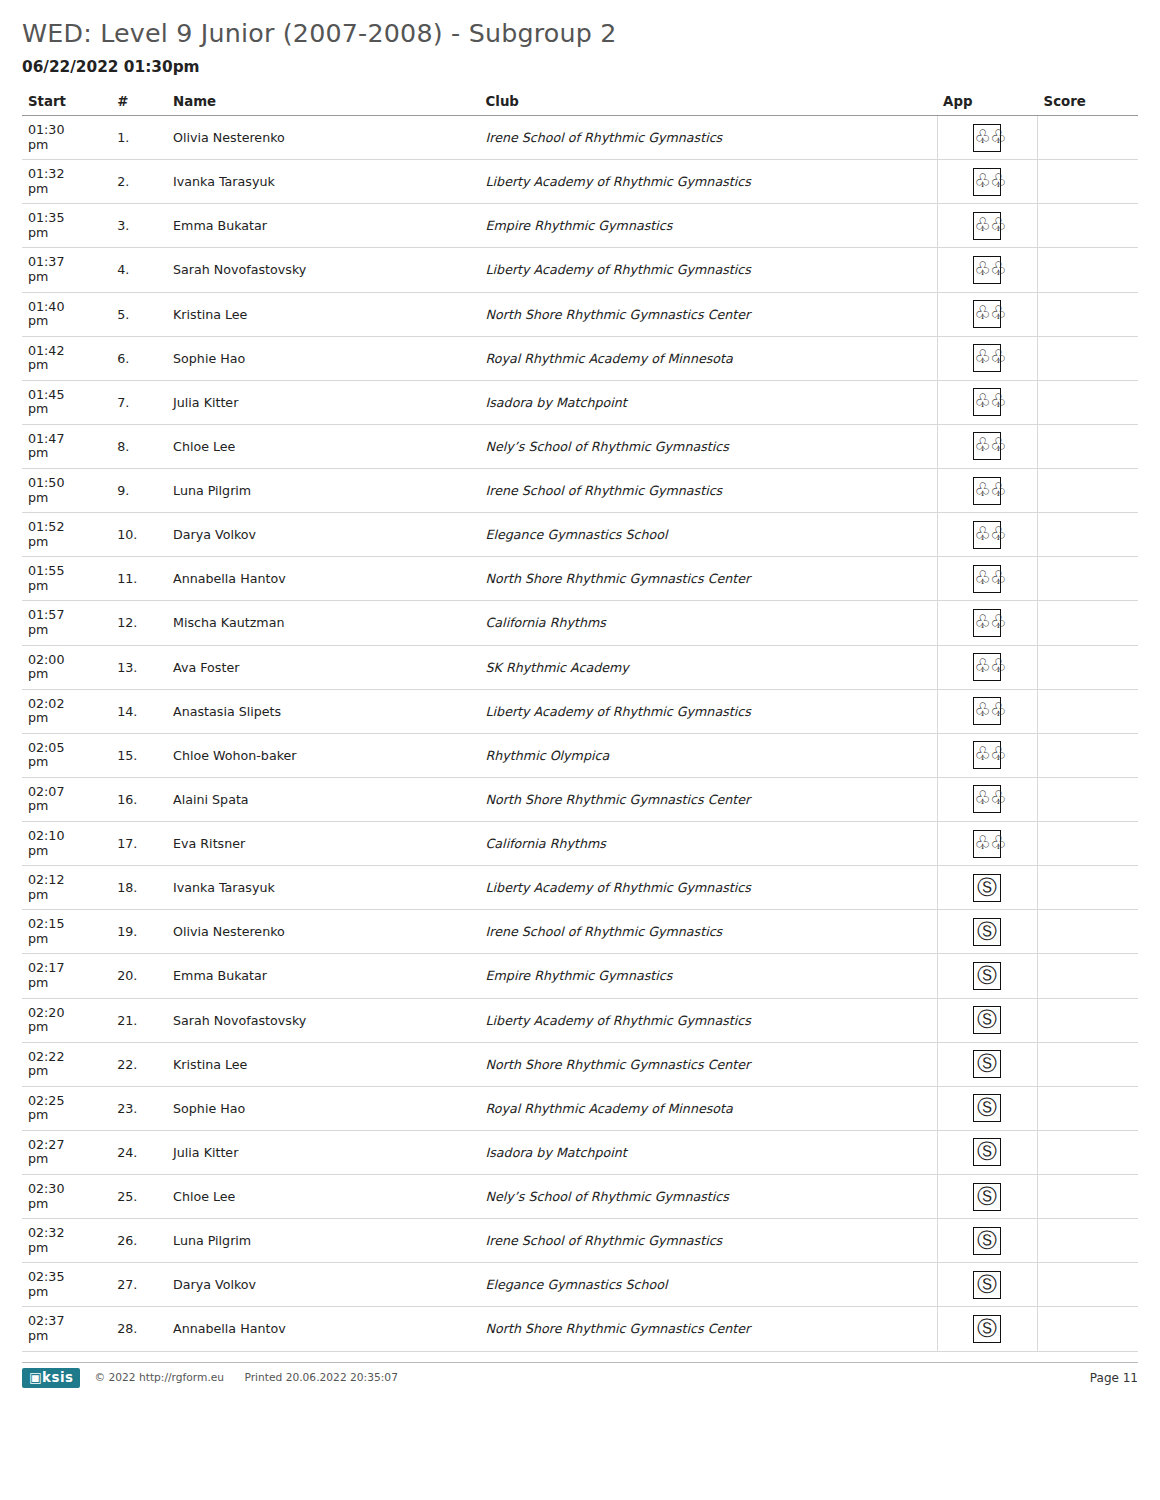WED: Level 9 Junior (2007-2008) - Subgroup 2
06/22/2022 01:30pm
| Start | # | Name | Club | App | Score |
| --- | --- | --- | --- | --- | --- |
| 01:30 pm | 1. | Olivia Nesterenko | Irene School of Rhythmic Gymnastics | ♧♧ | |
| 01:32 pm | 2. | Ivanka Tarasyuk | Liberty Academy of Rhythmic Gymnastics | ♧♧ | |
| 01:35 pm | 3. | Emma Bukatar | Empire Rhythmic Gymnastics | ♧♧ | |
| 01:37 pm | 4. | Sarah Novofastovsky | Liberty Academy of Rhythmic Gymnastics | ♧♧ | |
| 01:40 pm | 5. | Kristina Lee | North Shore Rhythmic Gymnastics Center | ♧♧ | |
| 01:42 pm | 6. | Sophie Hao | Royal Rhythmic Academy of Minnesota | ♧♧ | |
| 01:45 pm | 7. | Julia Kitter | Isadora by Matchpoint | ♧♧ | |
| 01:47 pm | 8. | Chloe Lee | Nely’s School of Rhythmic Gymnastics | ♧♧ | |
| 01:50 pm | 9. | Luna Pilgrim | Irene School of Rhythmic Gymnastics | ♧♧ | |
| 01:52 pm | 10. | Darya Volkov | Elegance Gymnastics School | ♧♧ | |
| 01:55 pm | 11. | Annabella Hantov | North Shore Rhythmic Gymnastics Center | ♧♧ | |
| 01:57 pm | 12. | Mischa Kautzman | California Rhythms | ♧♧ | |
| 02:00 pm | 13. | Ava Foster | SK Rhythmic Academy | ♧♧ | |
| 02:02 pm | 14. | Anastasia Slipets | Liberty Academy of Rhythmic Gymnastics | ♧♧ | |
| 02:05 pm | 15. | Chloe Wohon-baker | Rhythmic Olympica | ♧♧ | |
| 02:07 pm | 16. | Alaini Spata | North Shore Rhythmic Gymnastics Center | ♧♧ | |
| 02:10 pm | 17. | Eva Ritsner | California Rhythms | ♧♧ | |
| 02:12 pm | 18. | Ivanka Tarasyuk | Liberty Academy of Rhythmic Gymnastics | Ⓢ | |
| 02:15 pm | 19. | Olivia Nesterenko | Irene School of Rhythmic Gymnastics | Ⓢ | |
| 02:17 pm | 20. | Emma Bukatar | Empire Rhythmic Gymnastics | Ⓢ | |
| 02:20 pm | 21. | Sarah Novofastovsky | Liberty Academy of Rhythmic Gymnastics | Ⓢ | |
| 02:22 pm | 22. | Kristina Lee | North Shore Rhythmic Gymnastics Center | Ⓢ | |
| 02:25 pm | 23. | Sophie Hao | Royal Rhythmic Academy of Minnesota | Ⓢ | |
| 02:27 pm | 24. | Julia Kitter | Isadora by Matchpoint | Ⓢ | |
| 02:30 pm | 25. | Chloe Lee | Nely’s School of Rhythmic Gymnastics | Ⓢ | |
| 02:32 pm | 26. | Luna Pilgrim | Irene School of Rhythmic Gymnastics | Ⓢ | |
| 02:35 pm | 27. | Darya Volkov | Elegance Gymnastics School | Ⓢ | |
| 02:37 pm | 28. | Annabella Hantov | North Shore Rhythmic Gymnastics Center | Ⓢ | |
▣ksis © 2022 http://rgform.eu Printed 20.06.2022 20:35:07 Page 11